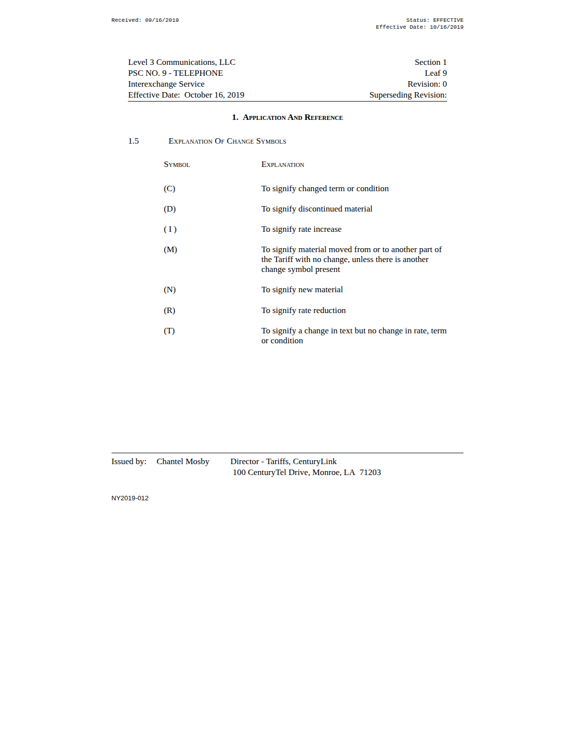Received: 09/16/2019
Status: EFFECTIVE
Effective Date: 10/16/2019
Level 3 Communications, LLC
Section 1
PSC NO. 9 - TELEPHONE
Leaf 9
Interexchange Service
Revision: 0
Effective Date: October 16, 2019
Superseding Revision:
1. Application And Reference
1.5
Explanation Of Change Symbols
| Symbol | Explanation |
| --- | --- |
| (C) | To signify changed term or condition |
| (D) | To signify discontinued material |
| ( I ) | To signify rate increase |
| (M) | To signify material moved from or to another part of the Tariff with no change, unless there is another change symbol present |
| (N) | To signify new material |
| (R) | To signify rate reduction |
| (T) | To signify a change in text but no change in rate, term or condition |
Issued by:
Chantel Mosby
Director - Tariffs, CenturyLink
100 CenturyTel Drive, Monroe, LA 71203
NY2019-012